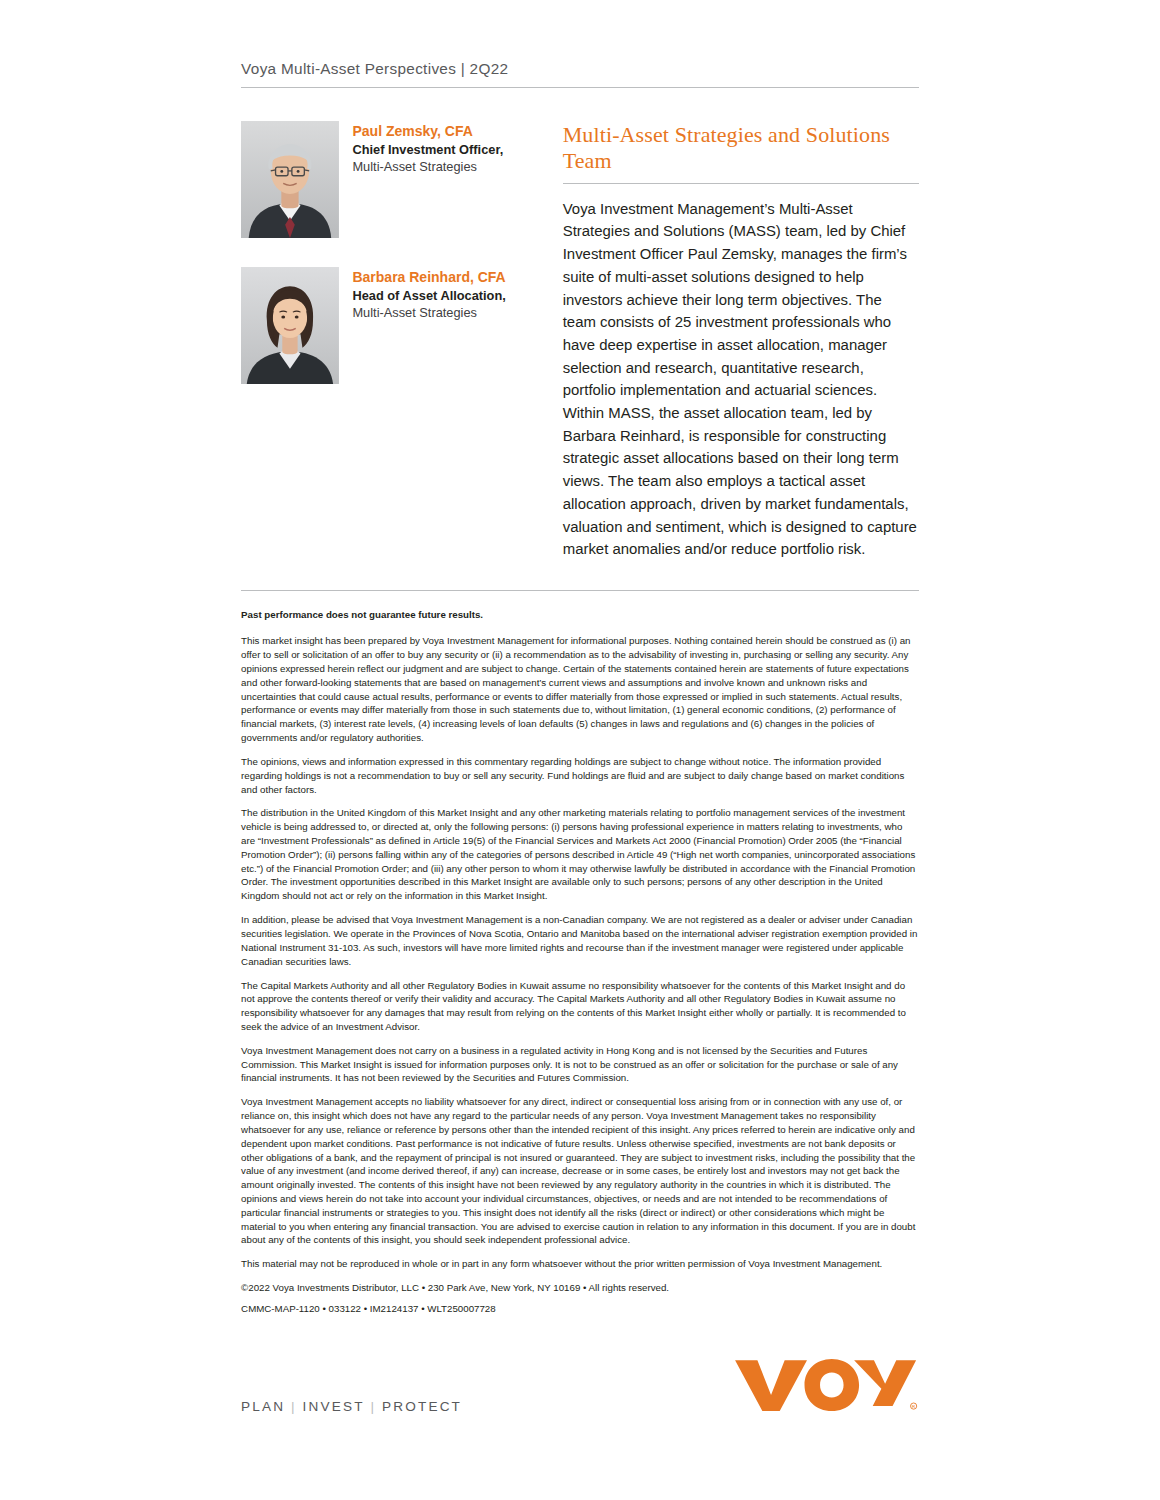Voya Multi-Asset Perspectives | 2Q22
Paul Zemsky, CFA
Chief Investment Officer,
Multi-Asset Strategies
Barbara Reinhard, CFA
Head of Asset Allocation,
Multi-Asset Strategies
Multi-Asset Strategies and Solutions Team
Voya Investment Management’s Multi-Asset Strategies and Solutions (MASS) team, led by Chief Investment Officer Paul Zemsky, manages the firm’s suite of multi-asset solutions designed to help investors achieve their long term objectives. The team consists of 25 investment professionals who have deep expertise in asset allocation, manager selection and research, quantitative research, portfolio implementation and actuarial sciences. Within MASS, the asset allocation team, led by Barbara Reinhard, is responsible for constructing strategic asset allocations based on their long term views. The team also employs a tactical asset allocation approach, driven by market fundamentals, valuation and sentiment, which is designed to capture market anomalies and/or reduce portfolio risk.
Past performance does not guarantee future results.
This market insight has been prepared by Voya Investment Management for informational purposes. Nothing contained herein should be construed as (i) an offer to sell or solicitation of an offer to buy any security or (ii) a recommendation as to the advisability of investing in, purchasing or selling any security. Any opinions expressed herein reflect our judgment and are subject to change. Certain of the statements contained herein are statements of future expectations and other forward-looking statements that are based on management’s current views and assumptions and involve known and unknown risks and uncertainties that could cause actual results, performance or events to differ materially from those expressed or implied in such statements. Actual results, performance or events may differ materially from those in such statements due to, without limitation, (1) general economic conditions, (2) performance of financial markets, (3) interest rate levels, (4) increasing levels of loan defaults (5) changes in laws and regulations and (6) changes in the policies of governments and/or regulatory authorities.
The opinions, views and information expressed in this commentary regarding holdings are subject to change without notice. The information provided regarding holdings is not a recommendation to buy or sell any security. Fund holdings are fluid and are subject to daily change based on market conditions and other factors.
The distribution in the United Kingdom of this Market Insight and any other marketing materials relating to portfolio management services of the investment vehicle is being addressed to, or directed at, only the following persons: (i) persons having professional experience in matters relating to investments, who are “Investment Professionals” as defined in Article 19(5) of the Financial Services and Markets Act 2000 (Financial Promotion) Order 2005 (the “Financial Promotion Order”); (ii) persons falling within any of the categories of persons described in Article 49 (“High net worth companies, unincorporated associations etc.”) of the Financial Promotion Order; and (iii) any other person to whom it may otherwise lawfully be distributed in accordance with the Financial Promotion Order. The investment opportunities described in this Market Insight are available only to such persons; persons of any other description in the United Kingdom should not act or rely on the information in this Market Insight.
In addition, please be advised that Voya Investment Management is a non-Canadian company. We are not registered as a dealer or adviser under Canadian securities legislation. We operate in the Provinces of Nova Scotia, Ontario and Manitoba based on the international adviser registration exemption provided in National Instrument 31-103. As such, investors will have more limited rights and recourse than if the investment manager were registered under applicable Canadian securities laws.
The Capital Markets Authority and all other Regulatory Bodies in Kuwait assume no responsibility whatsoever for the contents of this Market Insight and do not approve the contents thereof or verify their validity and accuracy. The Capital Markets Authority and all other Regulatory Bodies in Kuwait assume no responsibility whatsoever for any damages that may result from relying on the contents of this Market Insight either wholly or partially. It is recommended to seek the advice of an Investment Advisor.
Voya Investment Management does not carry on a business in a regulated activity in Hong Kong and is not licensed by the Securities and Futures Commission. This Market Insight is issued for information purposes only. It is not to be construed as an offer or solicitation for the purchase or sale of any financial instruments. It has not been reviewed by the Securities and Futures Commission.
Voya Investment Management accepts no liability whatsoever for any direct, indirect or consequential loss arising from or in connection with any use of, or reliance on, this insight which does not have any regard to the particular needs of any person. Voya Investment Management takes no responsibility whatsoever for any use, reliance or reference by persons other than the intended recipient of this insight. Any prices referred to herein are indicative only and dependent upon market conditions. Past performance is not indicative of future results. Unless otherwise specified, investments are not bank deposits or other obligations of a bank, and the repayment of principal is not insured or guaranteed. They are subject to investment risks, including the possibility that the value of any investment (and income derived thereof, if any) can increase, decrease or in some cases, be entirely lost and investors may not get back the amount originally invested. The contents of this insight have not been reviewed by any regulatory authority in the countries in which it is distributed. The opinions and views herein do not take into account your individual circumstances, objectives, or needs and are not intended to be recommendations of particular financial instruments or strategies to you. This insight does not identify all the risks (direct or indirect) or other considerations which might be material to you when entering any financial transaction. You are advised to exercise caution in relation to any information in this document. If you are in doubt about any of the contents of this insight, you should seek independent professional advice.
This material may not be reproduced in whole or in part in any form whatsoever without the prior written permission of Voya Investment Management.
©2022 Voya Investments Distributor, LLC • 230 Park Ave, New York, NY 10169 • All rights reserved.
CMMC-MAP-1120 • 033122 • IM2124137 • WLT250007728
PLAN|INVEST|PROTECT
R